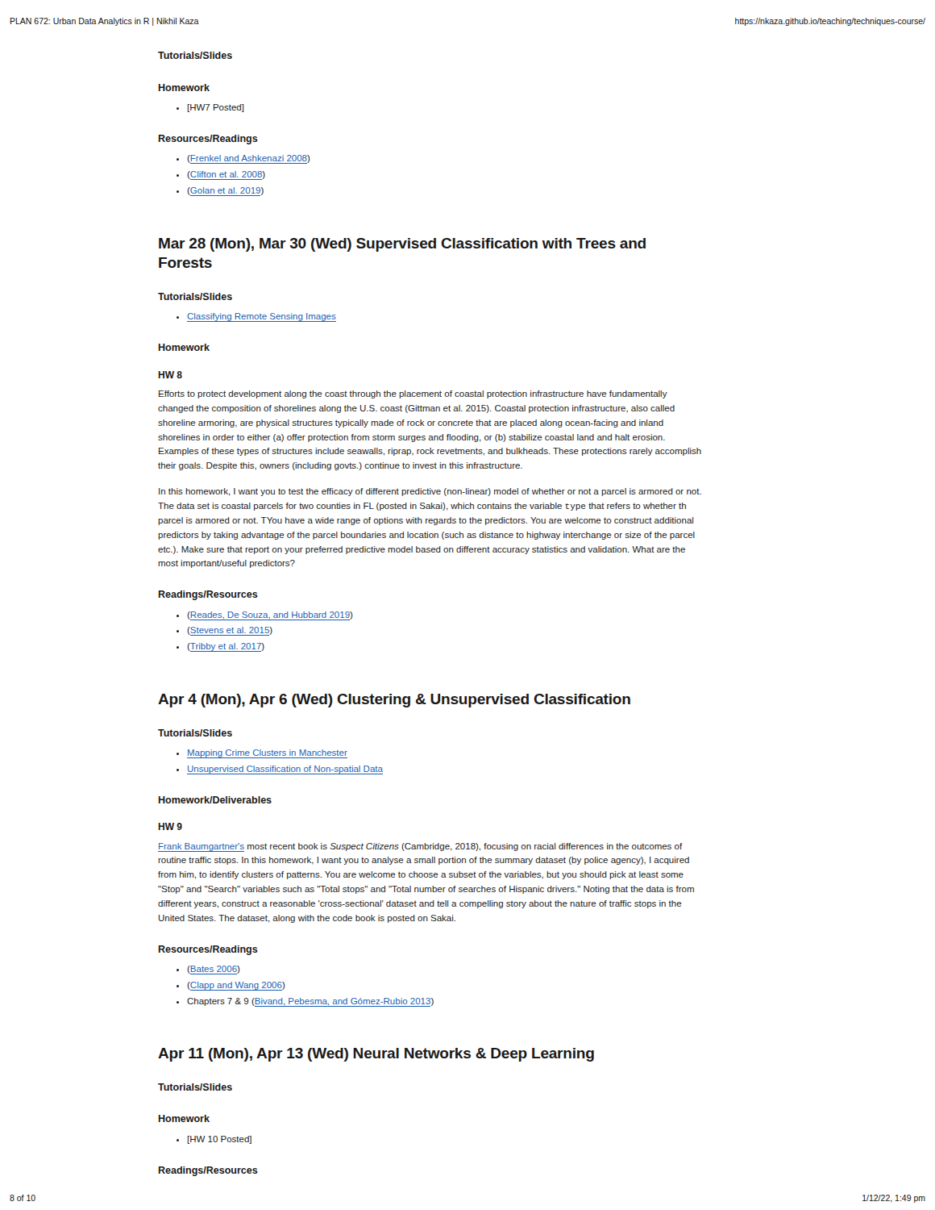PLAN 672: Urban Data Analytics in R | Nikhil Kaza
https://nkaza.github.io/teaching/techniques-course/
Tutorials/Slides
Homework
[HW7 Posted]
Resources/Readings
(Frenkel and Ashkenazi 2008)
(Clifton et al. 2008)
(Golan et al. 2019)
Mar 28 (Mon), Mar 30 (Wed) Supervised Classification with Trees and Forests
Tutorials/Slides
Classifying Remote Sensing Images
Homework
HW 8
Efforts to protect development along the coast through the placement of coastal protection infrastructure have fundamentally changed the composition of shorelines along the U.S. coast (Gittman et al. 2015). Coastal protection infrastructure, also called shoreline armoring, are physical structures typically made of rock or concrete that are placed along ocean-facing and inland shorelines in order to either (a) offer protection from storm surges and flooding, or (b) stabilize coastal land and halt erosion. Examples of these types of structures include seawalls, riprap, rock revetments, and bulkheads. These protections rarely accomplish their goals. Despite this, owners (including govts.) continue to invest in this infrastructure.
In this homework, I want you to test the efficacy of different predictive (non-linear) model of whether or not a parcel is armored or not. The data set is coastal parcels for two counties in FL (posted in Sakai), which contains the variable type that refers to whether th parcel is armored or not. TYou have a wide range of options with regards to the predictors. You are welcome to construct additional predictors by taking advantage of the parcel boundaries and location (such as distance to highway interchange or size of the parcel etc.). Make sure that report on your preferred predictive model based on different accuracy statistics and validation. What are the most important/useful predictors?
Readings/Resources
(Reades, De Souza, and Hubbard 2019)
(Stevens et al. 2015)
(Tribby et al. 2017)
Apr 4 (Mon), Apr 6 (Wed) Clustering & Unsupervised Classification
Tutorials/Slides
Mapping Crime Clusters in Manchester
Unsupervised Classification of Non-spatial Data
Homework/Deliverables
HW 9
Frank Baumgartner's most recent book is Suspect Citizens (Cambridge, 2018), focusing on racial differences in the outcomes of routine traffic stops. In this homework, I want you to analyse a small portion of the summary dataset (by police agency), I acquired from him, to identify clusters of patterns. You are welcome to choose a subset of the variables, but you should pick at least some "Stop" and "Search" variables such as "Total stops" and "Total number of searches of Hispanic drivers." Noting that the data is from different years, construct a reasonable 'cross-sectional' dataset and tell a compelling story about the nature of traffic stops in the United States. The dataset, along with the code book is posted on Sakai.
Resources/Readings
(Bates 2006)
(Clapp and Wang 2006)
Chapters 7 & 9 (Bivand, Pebesma, and Gómez-Rubio 2013)
Apr 11 (Mon), Apr 13 (Wed) Neural Networks & Deep Learning
Tutorials/Slides
Homework
[HW 10 Posted]
Readings/Resources
8 of 10
1/12/22, 1:49 pm